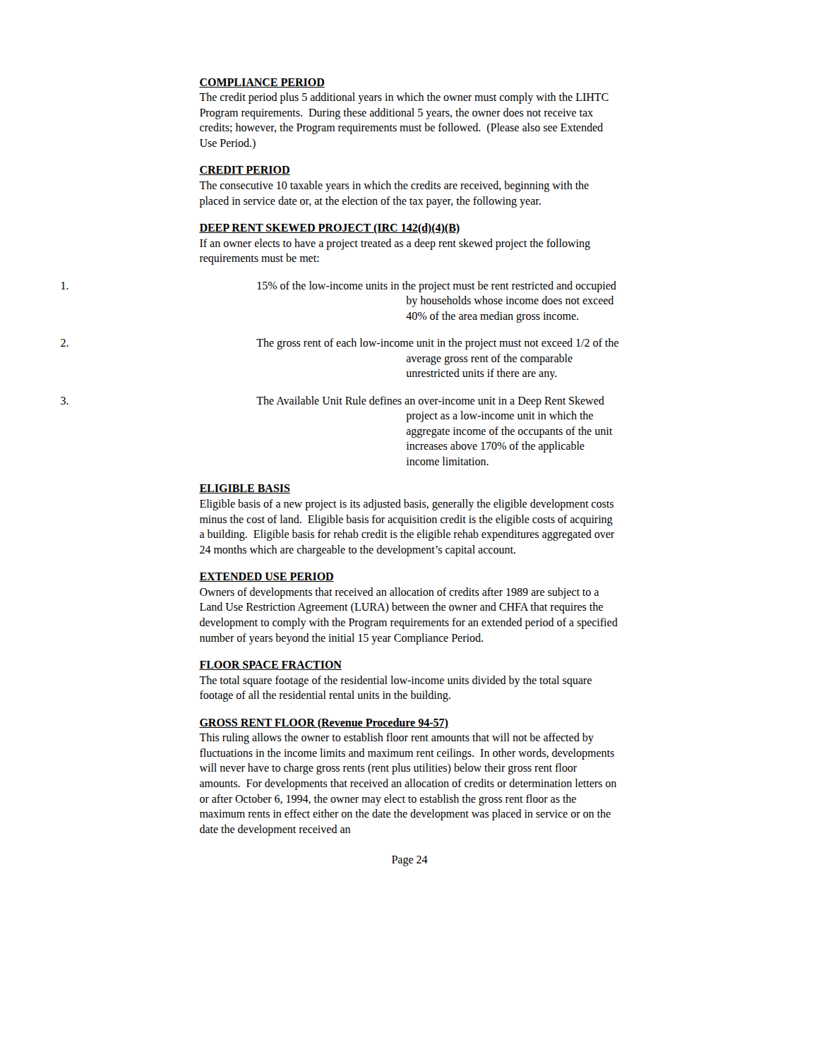COMPLIANCE PERIOD
The credit period plus 5 additional years in which the owner must comply with the LIHTC Program requirements. During these additional 5 years, the owner does not receive tax credits; however, the Program requirements must be followed. (Please also see Extended Use Period.)
CREDIT PERIOD
The consecutive 10 taxable years in which the credits are received, beginning with the placed in service date or, at the election of the tax payer, the following year.
DEEP RENT SKEWED PROJECT (IRC 142(d)(4)(B)
If an owner elects to have a project treated as a deep rent skewed project the following requirements must be met:
1. 15% of the low-income units in the project must be rent restricted and occupied by households whose income does not exceed 40% of the area median gross income.
2. The gross rent of each low-income unit in the project must not exceed 1/2 of the average gross rent of the comparable unrestricted units if there are any.
3. The Available Unit Rule defines an over-income unit in a Deep Rent Skewed project as a low-income unit in which the aggregate income of the occupants of the unit increases above 170% of the applicable income limitation.
ELIGIBLE BASIS
Eligible basis of a new project is its adjusted basis, generally the eligible development costs minus the cost of land. Eligible basis for acquisition credit is the eligible costs of acquiring a building. Eligible basis for rehab credit is the eligible rehab expenditures aggregated over 24 months which are chargeable to the development’s capital account.
EXTENDED USE PERIOD
Owners of developments that received an allocation of credits after 1989 are subject to a Land Use Restriction Agreement (LURA) between the owner and CHFA that requires the development to comply with the Program requirements for an extended period of a specified number of years beyond the initial 15 year Compliance Period.
FLOOR SPACE FRACTION
The total square footage of the residential low-income units divided by the total square footage of all the residential rental units in the building.
GROSS RENT FLOOR (Revenue Procedure 94-57)
This ruling allows the owner to establish floor rent amounts that will not be affected by fluctuations in the income limits and maximum rent ceilings. In other words, developments will never have to charge gross rents (rent plus utilities) below their gross rent floor amounts. For developments that received an allocation of credits or determination letters on or after October 6, 1994, the owner may elect to establish the gross rent floor as the maximum rents in effect either on the date the development was placed in service or on the date the development received an
Page 24